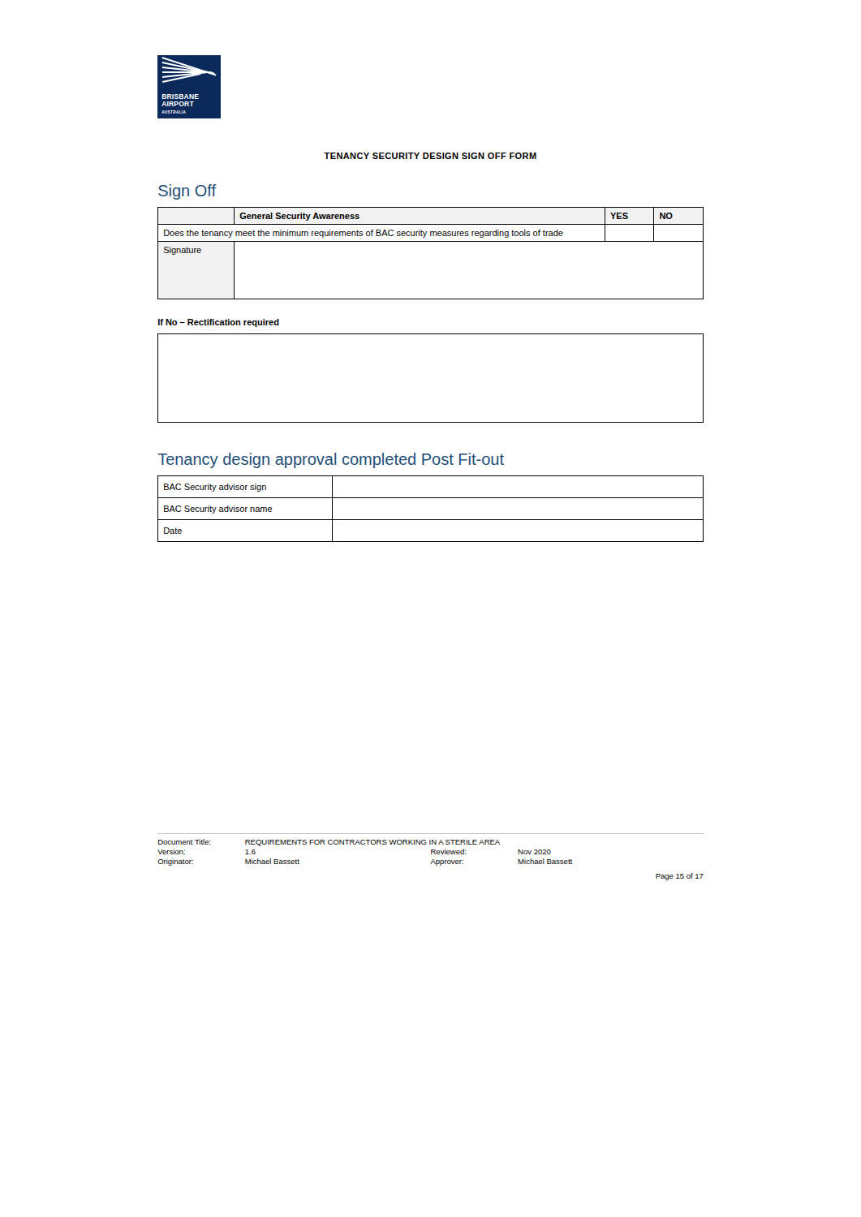BRISBANE
AIRPORT
AUSTRALIA
TENANCY SECURITY DESIGN SIGN OFF FORM
Sign Off
| | General Security Awareness | YES | NO |
| --- | --- | --- | --- |
| Does the tenancy meet the minimum requirements of BAC security measures regarding tools of trade | | |
| Signature | |
If No – Rectification required
Tenancy design approval completed Post Fit-out
| BAC Security advisor sign | |
| BAC Security advisor name | |
| Date | |
| Document Title: | REQUIREMENTS FOR CONTRACTORS WORKING IN A STERILE AREA |
| Version: | 1.6 | Reviewed: | Nov 2020 |
| Originator: | Michael Bassett | Approver: | Michael Bassett |
Page 15 of 17